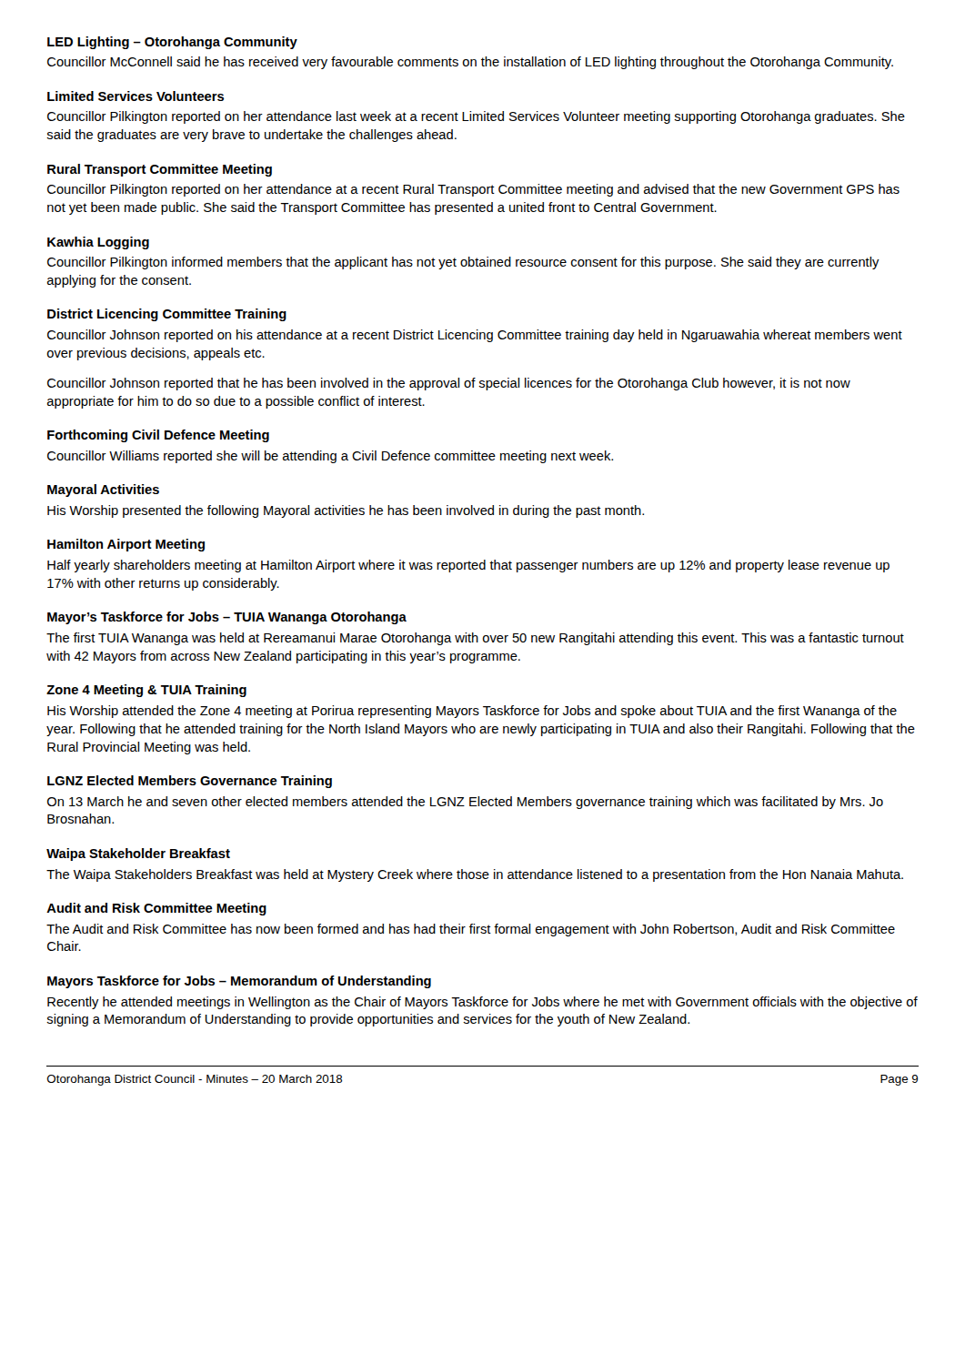LED Lighting – Otorohanga Community
Councillor McConnell said he has received very favourable comments on the installation of LED lighting throughout the Otorohanga Community.
Limited Services Volunteers
Councillor Pilkington reported on her attendance last week at a recent Limited Services Volunteer meeting supporting Otorohanga graduates. She said the graduates are very brave to undertake the challenges ahead.
Rural Transport Committee Meeting
Councillor Pilkington reported on her attendance at a recent Rural Transport Committee meeting and advised that the new Government GPS has not yet been made public. She said the Transport Committee has presented a united front to Central Government.
Kawhia Logging
Councillor Pilkington informed members that the applicant has not yet obtained resource consent for this purpose. She said they are currently applying for the consent.
District Licencing Committee Training
Councillor Johnson reported on his attendance at a recent District Licencing Committee training day held in Ngaruawahia whereat members went over previous decisions, appeals etc.
Councillor Johnson reported that he has been involved in the approval of special licences for the Otorohanga Club however, it is not now appropriate for him to do so due to a possible conflict of interest.
Forthcoming Civil Defence Meeting
Councillor Williams reported she will be attending a Civil Defence committee meeting next week.
Mayoral Activities
His Worship presented the following Mayoral activities he has been involved in during the past month.
Hamilton Airport Meeting
Half yearly shareholders meeting at Hamilton Airport where it was reported that passenger numbers are up 12% and property lease revenue up 17% with other returns up considerably.
Mayor’s Taskforce for Jobs – TUIA Wananga Otorohanga
The first TUIA Wananga was held at Rereamanui Marae Otorohanga with over 50 new Rangitahi attending this event. This was a fantastic turnout with 42 Mayors from across New Zealand participating in this year’s programme.
Zone 4 Meeting & TUIA Training
His Worship attended the Zone 4 meeting at Porirua representing Mayors Taskforce for Jobs and spoke about TUIA and the first Wananga of the year. Following that he attended training for the North Island Mayors who are newly participating in TUIA and also their Rangitahi. Following that the Rural Provincial Meeting was held.
LGNZ Elected Members Governance Training
On 13 March he and seven other elected members attended the LGNZ Elected Members governance training which was facilitated by Mrs. Jo Brosnahan.
Waipa Stakeholder Breakfast
The Waipa Stakeholders Breakfast was held at Mystery Creek where those in attendance listened to a presentation from the Hon Nanaia Mahuta.
Audit and Risk Committee Meeting
The Audit and Risk Committee has now been formed and has had their first formal engagement with John Robertson, Audit and Risk Committee Chair.
Mayors Taskforce for Jobs – Memorandum of Understanding
Recently he attended meetings in Wellington as the Chair of Mayors Taskforce for Jobs where he met with Government officials with the objective of signing a Memorandum of Understanding to provide opportunities and services for the youth of New Zealand.
Otorohanga District Council - Minutes – 20 March 2018 Page 9